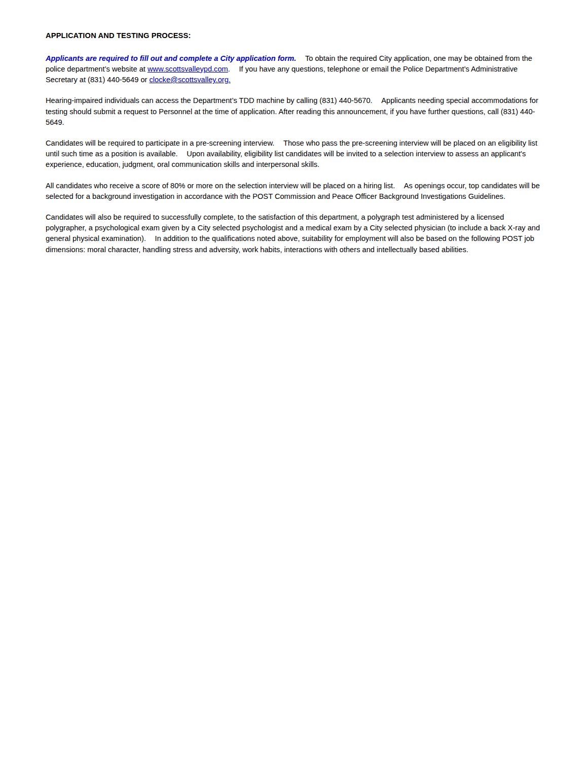APPLICATION AND TESTING PROCESS:
Applicants are required to fill out and complete a City application form. To obtain the required City application, one may be obtained from the police department’s website at www.scottsvalleypd.com. If you have any questions, telephone or email the Police Department’s Administrative Secretary at (831) 440-5649 or clocke@scottsvalley.org.
Hearing-impaired individuals can access the Department’s TDD machine by calling (831) 440-5670. Applicants needing special accommodations for testing should submit a request to Personnel at the time of application. After reading this announcement, if you have further questions, call (831) 440-5649.
Candidates will be required to participate in a pre-screening interview. Those who pass the pre-screening interview will be placed on an eligibility list until such time as a position is available. Upon availability, eligibility list candidates will be invited to a selection interview to assess an applicant's experience, education, judgment, oral communication skills and interpersonal skills.
All candidates who receive a score of 80% or more on the selection interview will be placed on a hiring list. As openings occur, top candidates will be selected for a background investigation in accordance with the POST Commission and Peace Officer Background Investigations Guidelines.
Candidates will also be required to successfully complete, to the satisfaction of this department, a polygraph test administered by a licensed polygrapher, a psychological exam given by a City selected psychologist and a medical exam by a City selected physician (to include a back X-ray and general physical examination). In addition to the qualifications noted above, suitability for employment will also be based on the following POST job dimensions: moral character, handling stress and adversity, work habits, interactions with others and intellectually based abilities.